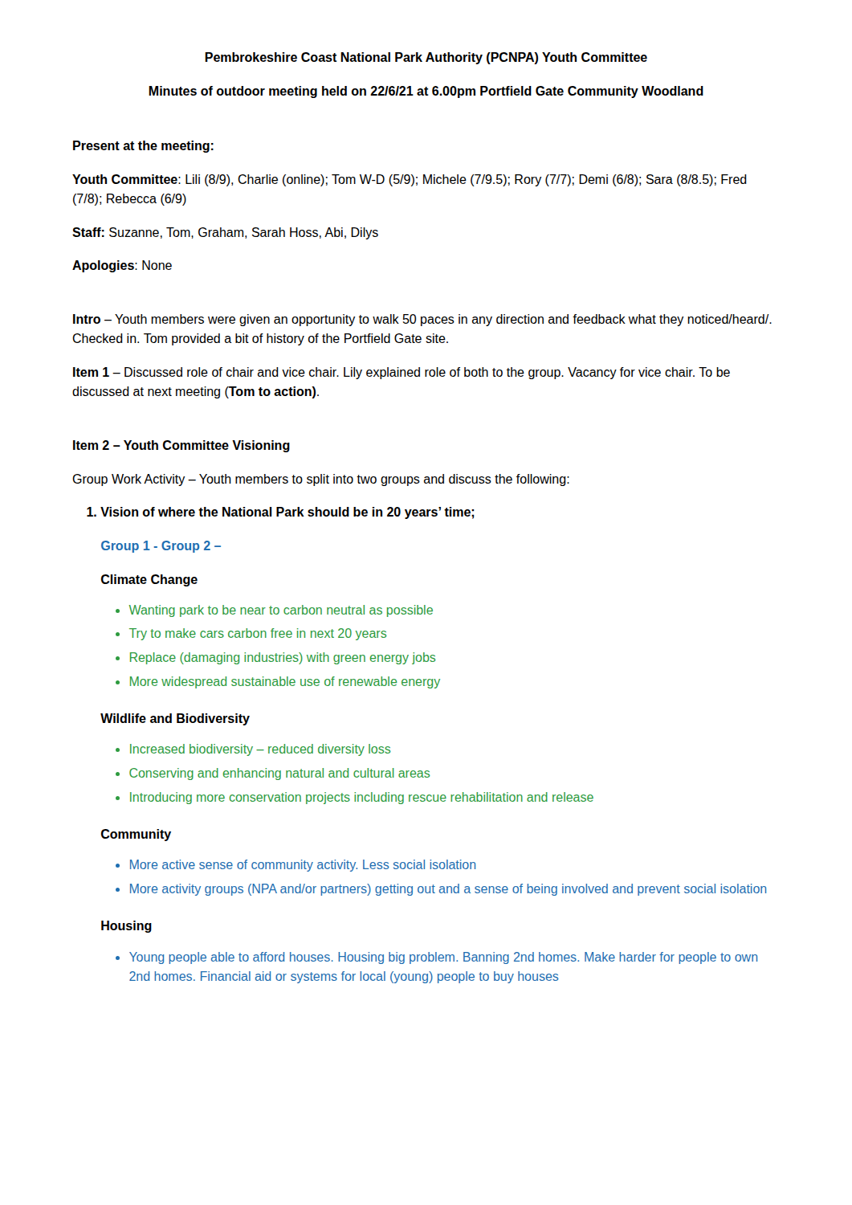Pembrokeshire Coast National Park Authority (PCNPA) Youth Committee Minutes of outdoor meeting held on 22/6/21 at 6.00pm Portfield Gate Community Woodland
Present at the meeting:
Youth Committee: Lili (8/9), Charlie (online); Tom W-D (5/9); Michele (7/9.5); Rory (7/7); Demi (6/8); Sara (8/8.5); Fred (7/8); Rebecca (6/9)
Staff: Suzanne, Tom, Graham, Sarah Hoss, Abi, Dilys
Apologies: None
Intro – Youth members were given an opportunity to walk 50 paces in any direction and feedback what they noticed/heard/. Checked in. Tom provided a bit of history of the Portfield Gate site.
Item 1 – Discussed role of chair and vice chair. Lily explained role of both to the group. Vacancy for vice chair. To be discussed at next meeting (Tom to action).
Item 2 – Youth Committee Visioning
Group Work Activity – Youth members to split into two groups and discuss the following:
Vision of where the National Park should be in 20 years’ time;
Group 1 - Group 2 –
Climate Change
Wanting park to be near to carbon neutral as possible
Try to make cars carbon free in next 20 years
Replace (damaging industries) with green energy jobs
More widespread sustainable use of renewable energy
Wildlife and Biodiversity
Increased biodiversity – reduced diversity loss
Conserving and enhancing natural and cultural areas
Introducing more conservation projects including rescue rehabilitation and release
Community
More active sense of community activity. Less social isolation
More activity groups (NPA and/or partners) getting out and a sense of being involved and prevent social isolation
Housing
Young people able to afford houses. Housing big problem. Banning 2nd homes. Make harder for people to own 2nd homes. Financial aid or systems for local (young) people to buy houses